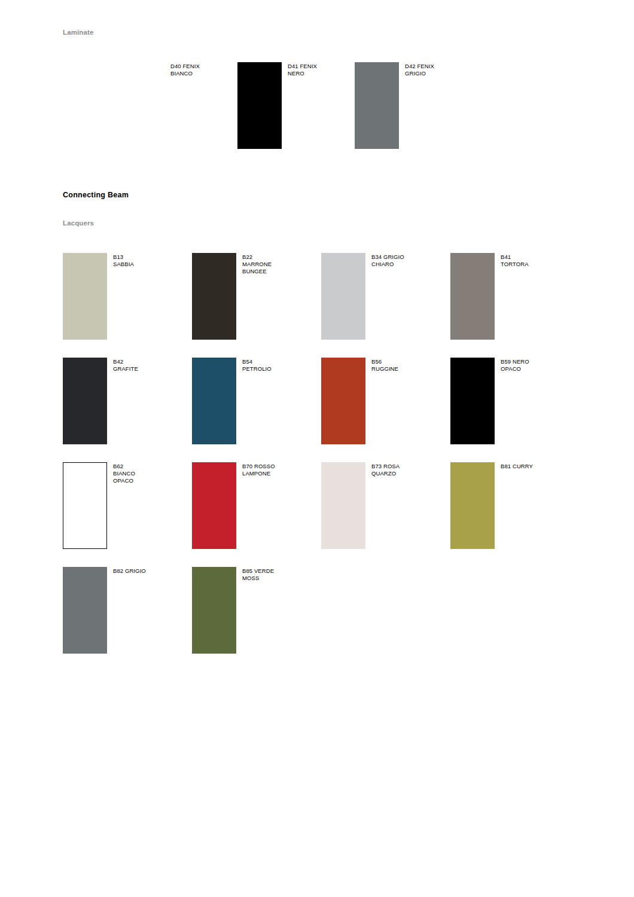Laminate
D40 FENIX BIANCO
D41 FENIX NERO
D42 FENIX GRIGIO
Connecting Beam
Lacquers
B13 SABBIA
B22 MARRONE BUNGEE
B34 GRIGIO CHIARO
B41 TORTORA
B42 GRAFITE
B54 PETROLIO
B56 RUGGINE
B59 NERO OPACO
B62 BIANCO OPACO
B70 ROSSO LAMPONE
B73 ROSA QUARZO
B81 CURRY
B82 GRIGIO
B85 VERDE MOSS